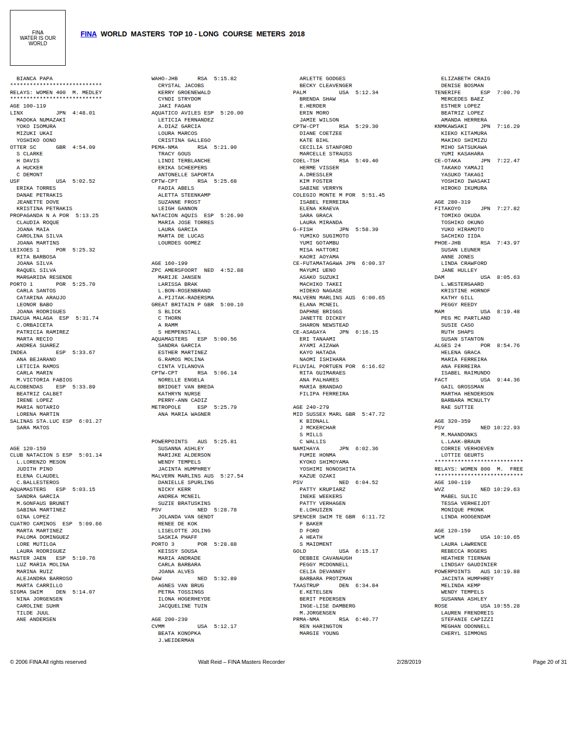FINA
WATER IS OUR WORLD
FINA WORLD MASTERS TOP 10 - LONG COURSE METERS 2018
BIANCA PAPA **************************** RELAYS: WOMEN 400 M. MEDLEY **************************** AGE 100-119 LINX JPN 4:48.01 MADOKA NUMAZAKI YOKO ISOMURA MIZUKI UKAI YOSHIKO OONO OTTER SC GBR 4:54.09 S CLARKE H DAVIS A HUCKER C DEMONT USF USA 5:02.52 ERIKA TORRES DANAE PETRAKIS JEANETTE DOVE KRISTINA PETRAKIS PROPAGANDA N A POR 5:13.25 CLAUDIA ROQUE JOANA MAIA CAROLINA SILVA JOANA MARTINS LEIXOES 1 POR 5:25.32 RITA BARBOSA JOANA SILVA RAQUEL SILVA MARGARIDA RESENDE PORTO 1 POR 5:25.70 CARLA SANTOS CATARINA ARAUJO LEONOR BABO JOANA RODRIGUES INACUA MALAGA ESP 5:31.74 C.ORBAICETA PATRICIA RAMIREZ MARTA RECIO ANDREA SUAREZ INDEA ESP 5:33.67 ANA BEJARANO LETICIA RAMOS CARLA MARIN M.VICTORIA FABIOS ALCOBENDAS ESP 5:33.89 BEATRIZ CALBET IRENE LOPEZ MARIA NOTARIO LORENA MARTIN SALINAS STA.LUC ESP 6:01.27 SARA MATOS AGE 120-159 CLUB NATACION S ESP 5:01.14 L.LORENZO MESON JUDITH PINO ELENA CLAUDEL C.BALLESTEROS AQUAMASTERS ESP 5:03.15 SANDRA GARCIA M.GONFAUS BRUNET SABINA MARTINEZ GINA LOPEZ CUATRO CAMINOS ESP 5:09.66 MARTA MARTINEZ PALOMA DOMINGUEZ LORE MUTILOA LAURA RODRIGUEZ MASTER JAEN ESP 5:10.76 LUZ MARIA MOLINA MARINA RUIZ ALEJANDRA BARROSO MARTA CARRILLO SIGMA SWIM DEN 5:14.07 NINA JORGENSEN CAROLINE SUHR TILDE JUUL ANE ANDERSEN
WAHO-JHB RSA 5:15.82 CRYSTAL JACOBS KERRY GROENEWALD CYNDI STRYDOM JAKI FAGAN AQUATICO AVILES ESP 5:20.00 LETICIA FERNANDEZ A.DIAZ GARCIA LOURA MARCOS CRISTINA GALLEGO PEMA-NMA RSA 5:21.90 TRACY GOUS LINDI TERBLANCHE ERIKA SCHEEPERS ANTONELLE SAPORTA CPTW-CPT RSA 5:25.68 FADIA ABELS ALETTA STEENKAMP SUZANNE FROST LEIGH GANNON NATACION AQUIS ESP 5:26.90 MARIA JOSE TORRES LAURA GARCIA MARTA DE LUCAS LOURDES GOMEZ AGE 160-199 ZPC AMERSFOORT NED 4:52.88 MARIJE JANSEN LARISSA BRAK L.BON-ROSENBRAND A.PIJTAK-RADERSMA GREAT BRITAIN P GBR 5:00.10 S BLICK C THORN A RAMM S HEMPENSTALL AQUAMASTERS ESP 5:00.56 SANDRA GARCIA ESTHER MARTINEZ G.RAMOS MOLINA CINTA VILANOVA CPTW-CPT RSA 5:06.14 NORELLE ENGELA BRIDGET VAN BREDA KATHRYN NURSE PERRY-ANN CADIZ METROPOLE ESP 5:25.79 ANA MARIA WAGNER POWERPOINTS AUS 5:25.81 SUSANNA ASHLEY MARIJKE ALDERSON WENDY TEMPELS JACINTA HUMPHREY MALVERN MARLINS AUS 5:27.54 DANIELLE SPURLING NICKY KERR ANDREA MCNEIL SUZIE BRATUSKINS PSV NED 5:28.78 JOLANDA VAN GENDT RENEE DE KOK LISELOTTE JOLING SASKIA PHAFF PORTO 3 POR 5:28.88 KEISSY SOUSA MARIA ANDRADE CARLA BARBARA JOANA ALVES DAW NED 5:32.89 AGNES VAN BRUG PETRA TOSSINGS ILONA HOGERHEYDE JACQUELINE TUIN AGE 200-239 CVMM USA 5:12.17 BEATA KONOPKA J.WEIDERMAN
ARLETTE GODGES BECKY CLEAVENGER PALM USA 5:12.34 BRENDA SHAW E.HERDER ERIN MORO JAMIE WILSON CPTW-CPT RSA 5:29.30 DIANE COETZEE KATE BIHL CECILIA STANFORD MARCELLE STRAUSS COEL-TSH RSA 5:49.40 HERME VISSER A.DRESSLER KIM FOSTER SABINE VERRYN COLEGIO MONTE M POR 5:51.45 ISABEL FERREIRA ELENA KRAEVA SARA GRACA LAURA MIRANDA G-FISH JPN 5:58.39 YUMIKO SUGIMOTO YUMI GOTAMBU MISA HATTORI KAORI AOYAMA CE-FUTAMATAGAWA JPN 6:00.37 MAYUMI UENO ASAKO SUZUKI MACHIKO TAKEI HIDEKO NAGASE MALVERN MARLINS AUS 6:00.65 ELANA MCNEIL DAPHNE BRIGGS JANETTE DICKEY SHARON NEWSTEAD CE-ASAGAYA JPN 6:16.15 ERI TANAAMI AYAMI AIZAWA KAYO HATADA NAOMI ISHIHARA FLUVIAL PORTUEN POR 6:16.62 RITA GUIMARAES ANA PALHARES MARIA BRANDAO FILIPA FERREIRA AGE 240-279 MID SUSSEX MARL GBR 5:47.72 K BIDNALL J MCKERCHAR S MILLS C WALLIS NAMIHAYA JPN 6:02.36 FUMIE HONMA KYOKO SHIMOYAMA YOSHIMI NONOSHITA KAZUE OZAKI PSV NED 6:04.52 PATTY KRUPIARZ INEKE WEEKERS PATTY VERHAGEN E.LOHUIZEN SPENCER SWIM TE GBR 6:11.72 F BAKER D FORD A HEATH S MAIDMENT GOLD USA 6:15.17 DEBBIE CAVANAUGH PEGGY MCDONNELL CELIA DEVANNEY BARBARA PROTZMAN TAASTRUP DEN 6:34.84 E.KETELSEN BERIT PEDERSEN INGE-LISE DAMBERG M.JORGENSEN PRMA-NMA RSA 6:40.77 REN HARINGTON MARGIE YOUNG
ELIZABETH CRAIG DENISE BOSMAN TENERIFE ESP 7:00.70 MERCEDES BAEZ ESTHER LOPEZ BEATRIZ LOPEZ AMANDA HERRERA KNMKAWSAKI JPN 7:16.29 KIEKO KITAMURA MAKIKO SHIMIZU MIHO SATSUKAWA YUMI KASAHARA CE-OTAKA JPN 7:22.47 TAKAKO YAMAJI YASUKO TAKAGI YOSHIKO IWASAKI HIROKO IKUMURA AGE 280-319 FITAKOYO JPN 7:27.82 TOMIKO OKUDA TOSHIKO OKUNO YUKO HIRAMOTO SACHIKO IIDA PHOE-JHB RSA 7:43.97 SUSAN LEUNER ANNE JONES LINDA CRAWFORD JANE HULLEY DAM USA 8:05.63 L.WESTERGAARD KRISTINE HORNOF KATHY GILL PEGGY REEDY MAM USA 8:19.48 PEG MC PARTLAND SUSIE CASO RUTH SHAPS SUSAN STANTON ALGES 24 POR 8:54.76 HELENA GRACA MARIA FERREIRA ANA FERREIRA ISABEL RAIMUNDO FACT USA 9:44.36 GAIL GROSSMAN MARTHA HENDERSON BARBARA MCNULTY RAE SUTTIE AGE 320-359 PSV NED 10:22.93 M.MAANDONKS L.LAAK-BRAUN CORRIE VERHOEVEN LOTTIE GEURTS *************************** RELAYS: WOMEN 800 M. FREE *************************** AGE 100-119 WVZ NED 10:29.63 MABEL SULIC TESSA VERHEIJDT MONIQUE PRONK LINDA HOOGENDAM AGE 120-159 WCM USA 10:10.65 LAURA LAWRENCE REBECCA ROGERS HEATHER TIERNAN LINDSAY GAUDINIER POWERPOINTS AUS 10:19.88 JACINTA HUMPHREY MELINDA KEMP WENDY TEMPELS SUSANNA ASHLEY ROSE USA 10:55.28 LAUREN FRENDREIS STEFANIE CAPIZZI MEGHAN ODONNELL CHERYL SIMMONS
© 2006 FINA All rights reserved
Walt Reid – FINA Masters Recorder
2/28/2019
Page 20 of 31